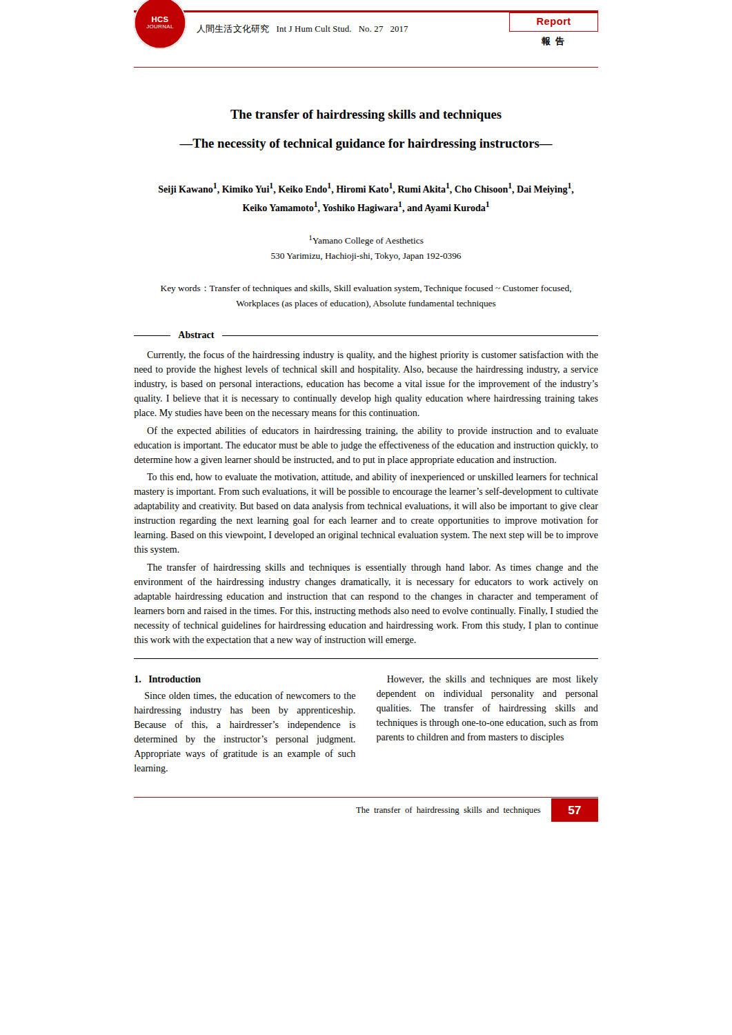HCS JOURNAL
人間生活文化研究 Int J Hum Cult Stud. No. 27 2017
Report
報 告
The transfer of hairdressing skills and techniques ―The necessity of technical guidance for hairdressing instructors―
Seiji Kawano1, Kimiko Yui1, Keiko Endo1, Hiromi Kato1, Rumi Akita1, Cho Chisoon1, Dai Meiying1,
Keiko Yamamoto1, Yoshiko Hagiwara1, and Ayami Kuroda1
1Yamano College of Aesthetics
530 Yarimizu, Hachioji-shi, Tokyo, Japan 192-0396
Key words：Transfer of techniques and skills, Skill evaluation system, Technique focused ~ Customer focused,
Workplaces (as places of education), Absolute fundamental techniques
Abstract
Currently, the focus of the hairdressing industry is quality, and the highest priority is customer satisfaction with the need to provide the highest levels of technical skill and hospitality. Also, because the hairdressing industry, a service industry, is based on personal interactions, education has become a vital issue for the improvement of the industry’s quality. I believe that it is necessary to continually develop high quality education where hairdressing training takes place. My studies have been on the necessary means for this continuation.
Of the expected abilities of educators in hairdressing training, the ability to provide instruction and to evaluate education is important. The educator must be able to judge the effectiveness of the education and instruction quickly, to determine how a given learner should be instructed, and to put in place appropriate education and instruction.
To this end, how to evaluate the motivation, attitude, and ability of inexperienced or unskilled learners for technical mastery is important. From such evaluations, it will be possible to encourage the learner’s self-development to cultivate adaptability and creativity. But based on data analysis from technical evaluations, it will also be important to give clear instruction regarding the next learning goal for each learner and to create opportunities to improve motivation for learning. Based on this viewpoint, I developed an original technical evaluation system. The next step will be to improve this system.
The transfer of hairdressing skills and techniques is essentially through hand labor. As times change and the environment of the hairdressing industry changes dramatically, it is necessary for educators to work actively on adaptable hairdressing education and instruction that can respond to the changes in character and temperament of learners born and raised in the times. For this, instructing methods also need to evolve continually. Finally, I studied the necessity of technical guidelines for hairdressing education and hairdressing work. From this study, I plan to continue this work with the expectation that a new way of instruction will emerge.
1. Introduction
Since olden times, the education of newcomers to the hairdressing industry has been by apprenticeship. Because of this, a hairdresser’s independence is determined by the instructor’s personal judgment. Appropriate ways of gratitude is an example of such learning.
However, the skills and techniques are most likely dependent on individual personality and personal qualities. The transfer of hairdressing skills and techniques is through one-to-one education, such as from parents to children and from masters to disciples
The transfer of hairdressing skills and techniques
57